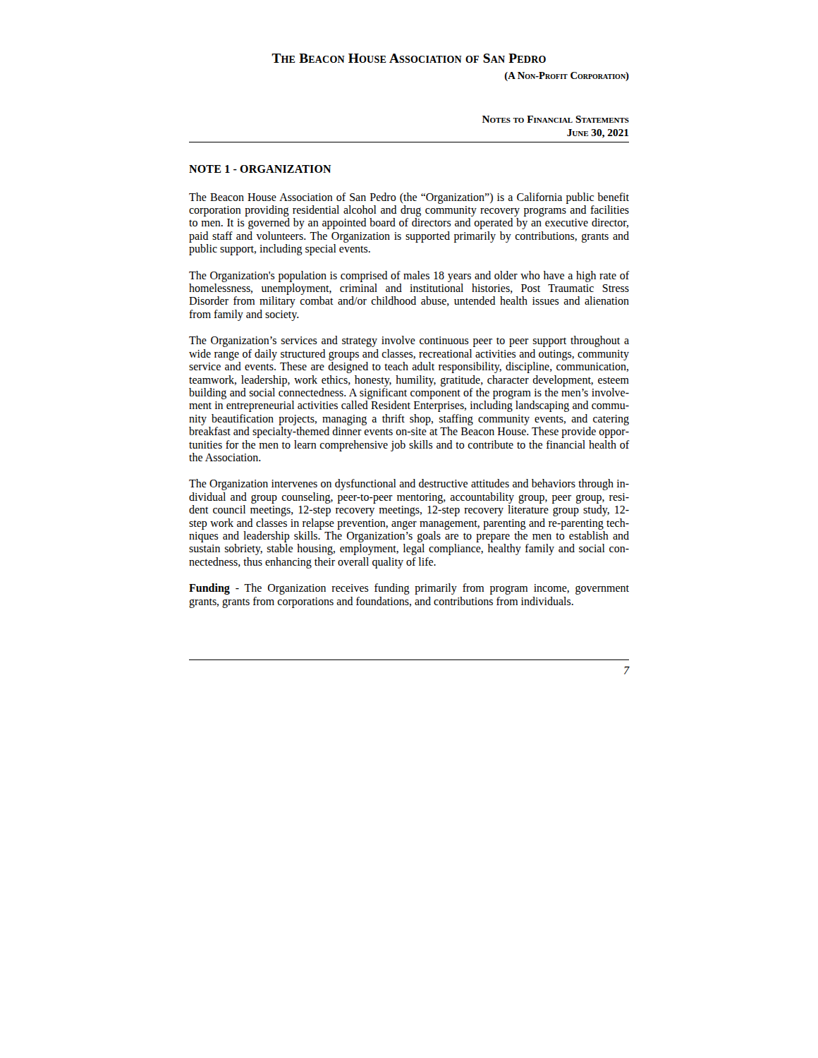The Beacon House Association of San Pedro
(A Non-Profit Corporation)
Notes to Financial Statements
June 30, 2021
NOTE 1 - ORGANIZATION
The Beacon House Association of San Pedro (the “Organization”) is a California public benefit corporation providing residential alcohol and drug community recovery programs and facilities to men. It is governed by an appointed board of directors and operated by an executive director, paid staff and volunteers. The Organization is supported primarily by contributions, grants and public support, including special events.
The Organization's population is comprised of males 18 years and older who have a high rate of homelessness, unemployment, criminal and institutional histories, Post Traumatic Stress Disorder from military combat and/or childhood abuse, untended health issues and alienation from family and society.
The Organization’s services and strategy involve continuous peer to peer support throughout a wide range of daily structured groups and classes, recreational activities and outings, community service and events. These are designed to teach adult responsibility, discipline, communication, teamwork, leadership, work ethics, honesty, humility, gratitude, character development, esteem building and social connectedness. A significant component of the program is the men’s involvement in entrepreneurial activities called Resident Enterprises, including landscaping and community beautification projects, managing a thrift shop, staffing community events, and catering breakfast and specialty-themed dinner events on-site at The Beacon House. These provide opportunities for the men to learn comprehensive job skills and to contribute to the financial health of the Association.
The Organization intervenes on dysfunctional and destructive attitudes and behaviors through individual and group counseling, peer-to-peer mentoring, accountability group, peer group, resident council meetings, 12-step recovery meetings, 12-step recovery literature group study, 12-step work and classes in relapse prevention, anger management, parenting and re-parenting techniques and leadership skills. The Organization’s goals are to prepare the men to establish and sustain sobriety, stable housing, employment, legal compliance, healthy family and social connectedness, thus enhancing their overall quality of life.
Funding - The Organization receives funding primarily from program income, government grants, grants from corporations and foundations, and contributions from individuals.
7